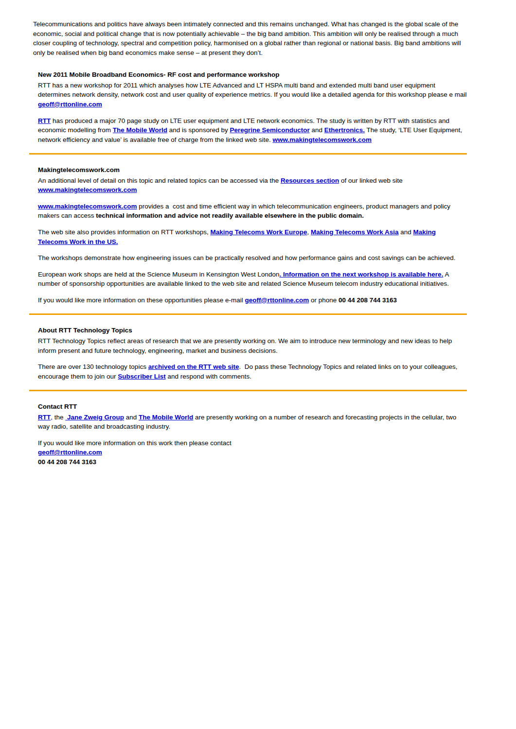Telecommunications and politics have always been intimately connected and this remains unchanged. What has changed is the global scale of the economic, social and political change that is now potentially achievable – the big band ambition. This ambition will only be realised through a much closer coupling of technology, spectral and competition policy, harmonised on a global rather than regional or national basis. Big band ambitions will only be realised when big band economics make sense – at present they don’t.
New 2011 Mobile Broadband Economics- RF cost and performance workshop
RTT has a new workshop for 2011 which analyses how LTE Advanced and LT HSPA multi band and extended multi band user equipment determines network density, network cost and user quality of experience metrics. If you would like a detailed agenda for this workshop please e mail geoff@rttonline.com
RTT has produced a major 70 page study on LTE user equipment and LTE network economics. The study is written by RTT with statistics and economic modelling from The Mobile World and is sponsored by Peregrine Semiconductor and Ethertronics. The study, ‘LTE User Equipment, network efficiency and value’ is available free of charge from the linked web site. www.makingtelecomswork.com
Makingtelecomswork.com
An additional level of detail on this topic and related topics can be accessed via the Resources section of our linked web site www.makingtelecomswork.com
www.makingtelecomswork.com provides a cost and time efficient way in which telecommunication engineers, product managers and policy makers can access technical information and advice not readily available elsewhere in the public domain.
The web site also provides information on RTT workshops, Making Telecoms Work Europe, Making Telecoms Work Asia and Making Telecoms Work in the US.
The workshops demonstrate how engineering issues can be practically resolved and how performance gains and cost savings can be achieved.
European work shops are held at the Science Museum in Kensington West London. Information on the next workshop is available here. A number of sponsorship opportunities are available linked to the web site and related Science Museum telecom industry educational initiatives.
If you would like more information on these opportunities please e-mail geoff@rttonline.com or phone 00 44 208 744 3163
About RTT Technology Topics
RTT Technology Topics reflect areas of research that we are presently working on. We aim to introduce new terminology and new ideas to help inform present and future technology, engineering, market and business decisions.
There are over 130 technology topics archived on the RTT web site. Do pass these Technology Topics and related links on to your colleagues, encourage them to join our Subscriber List and respond with comments.
Contact RTT
RTT, the Jane Zweig Group and The Mobile World are presently working on a number of research and forecasting projects in the cellular, two way radio, satellite and broadcasting industry.
If you would like more information on this work then please contact
geoff@rttonline.com
00 44 208 744 3163